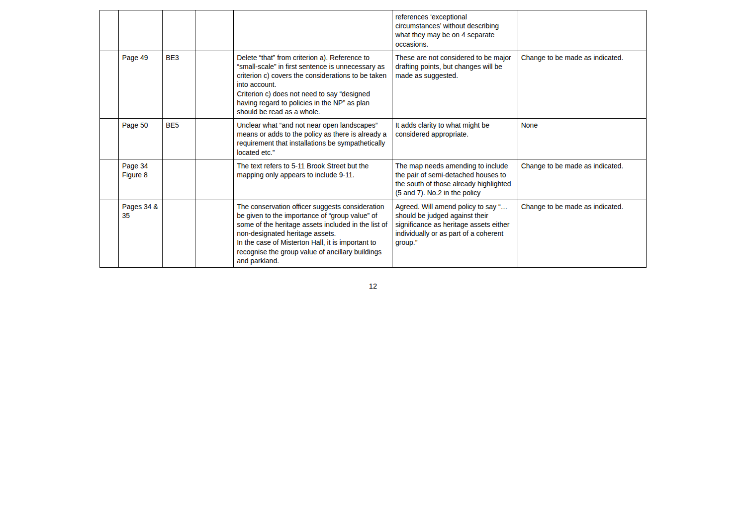| | | | | | references ‘exceptional circumstances’ without describing what they may be on 4 separate occasions. | |
| | Page 49 | BE3 | | Delete “that” from criterion a). Reference to “small-scale” in first sentence is unnecessary as criterion c) covers the considerations to be taken into account. Criterion c) does not need to say “designed having regard to policies in the NP” as plan should be read as a whole. | These are not considered to be major drafting points, but changes will be made as suggested. | Change to be made as indicated. |
| | Page 50 | BE5 | | Unclear what “and not near open landscapes” means or adds to the policy as there is already a requirement that installations be sympathetically located etc.” | It adds clarity to what might be considered appropriate. | None |
| | Page 34 Figure 8 | | | The text refers to 5-11 Brook Street but the mapping only appears to include 9-11. | The map needs amending to include the pair of semi-detached houses to the south of those already highlighted (5 and 7). No.2 in the policy | Change to be made as indicated. |
| | Pages 34 & 35 | | | The conservation officer suggests consideration be given to the importance of “group value” of some of the heritage assets included in the list of non-designated heritage assets. In the case of Misterton Hall, it is important to recognise the group value of ancillary buildings and parkland. | Agreed. Will amend policy to say “…should be judged against their significance as heritage assets either individually or as part of a coherent group.” | Change to be made as indicated. |
12